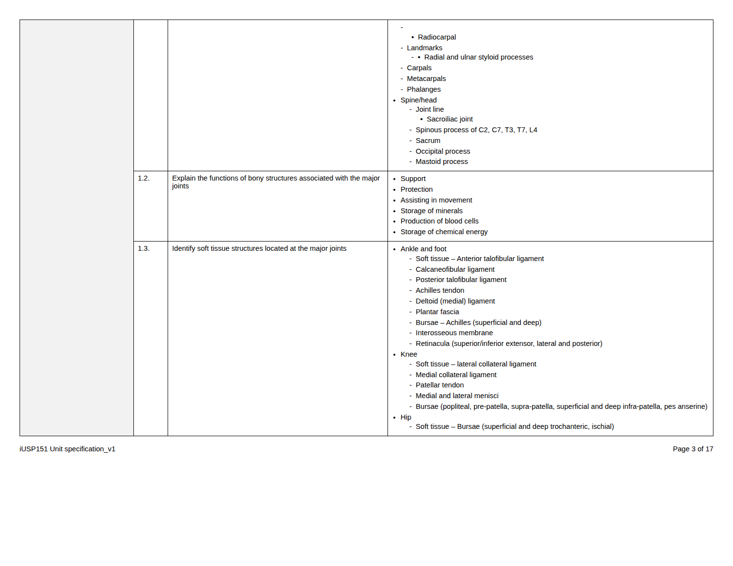| | | | Radiocarpal - Landmarks ▪ Radial and ulnar styloid processes - Carpals - Metacarpals - Phalanges Spine/head Joint line Sacroiliac joint Spinous process of C2, C7, T3, T7, L4 Sacrum Occipital process Mastoid process |
| 1.2. | Explain the functions of bony structures associated with the major joints | Support Protection Assisting in movement Storage of minerals Production of blood cells Storage of chemical energy |
| 1.3. | Identify soft tissue structures located at the major joints | Ankle and foot Soft tissue – Anterior talofibular ligament Calcaneofibular ligament Posterior talofibular ligament Achilles tendon Deltoid (medial) ligament Plantar fascia Bursae – Achilles (superficial and deep) Interosseous membrane Retinacula (superior/inferior extensor, lateral and posterior) Knee Soft tissue – lateral collateral ligament Medial collateral ligament Patellar tendon Medial and lateral menisci Bursae (popliteal, pre-patella, supra-patella, superficial and deep infra-patella, pes anserine) Hip Soft tissue – Bursae (superficial and deep trochanteric, ischial) |
iUSP151 Unit specification_v1 Page 3 of 17